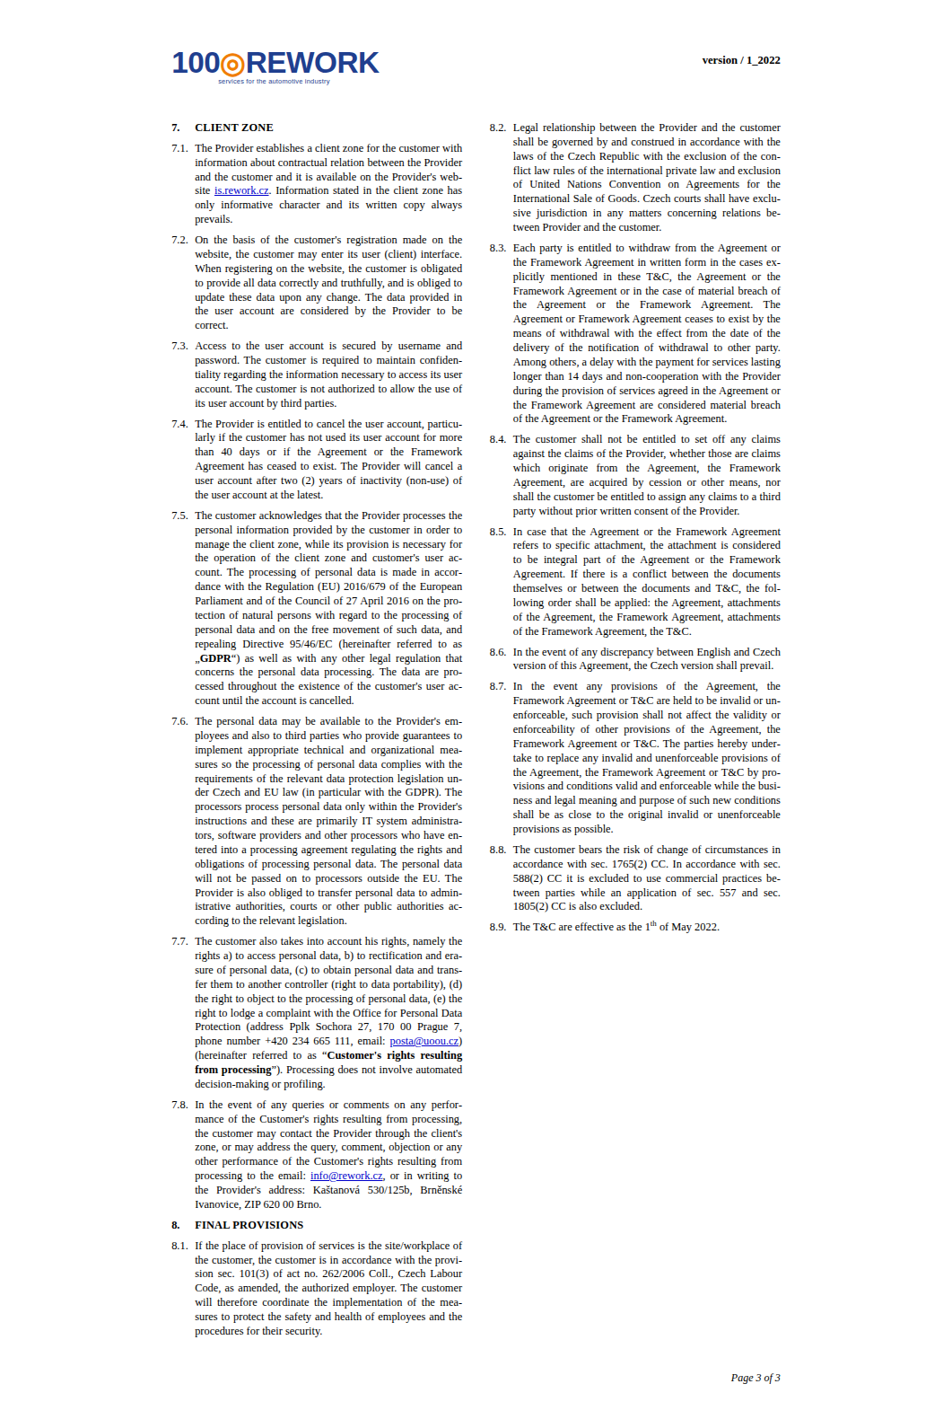100◎REWORK
services for the automotive industry
version / 1_2022
7. CLIENT ZONE
7.1.
The Provider establishes a client zone for the customer with information about contractual relation between the Provider and the customer and it is available on the Provider's website is.rework.cz. Information stated in the client zone has only informative character and its written copy always prevails.
7.2.
On the basis of the customer's registration made on the website, the customer may enter its user (client) interface. When registering on the website, the customer is obligated to provide all data correctly and truthfully, and is obliged to update these data upon any change. The data provided in the user account are considered by the Provider to be correct.
7.3.
Access to the user account is secured by username and password. The customer is required to maintain confidentiality regarding the information necessary to access its user account. The customer is not authorized to allow the use of its user account by third parties.
7.4.
The Provider is entitled to cancel the user account, particularly if the customer has not used its user account for more than 40 days or if the Agreement or the Framework Agreement has ceased to exist. The Provider will cancel a user account after two (2) years of inactivity (non-use) of the user account at the latest.
7.5.
The customer acknowledges that the Provider processes the personal information provided by the customer in order to manage the client zone, while its provision is necessary for the operation of the client zone and customer's user account. The processing of personal data is made in accordance with the Regulation (EU) 2016/679 of the European Parliament and of the Council of 27 April 2016 on the protection of natural persons with regard to the processing of personal data and on the free movement of such data, and repealing Directive 95/46/EC (hereinafter referred to as „GDPR“) as well as with any other legal regulation that concerns the personal data processing. The data are processed throughout the existence of the customer's user account until the account is cancelled.
7.6.
The personal data may be available to the Provider's employees and also to third parties who provide guarantees to implement appropriate technical and organizational measures so the processing of personal data complies with the requirements of the relevant data protection legislation under Czech and EU law (in particular with the GDPR). The processors process personal data only within the Provider's instructions and these are primarily IT system administrators, software providers and other processors who have entered into a processing agreement regulating the rights and obligations of processing personal data. The personal data will not be passed on to processors outside the EU. The Provider is also obliged to transfer personal data to administrative authorities, courts or other public authorities according to the relevant legislation.
7.7.
The customer also takes into account his rights, namely the rights a) to access personal data, b) to rectification and erasure of personal data, (c) to obtain personal data and transfer them to another controller (right to data portability), (d) the right to object to the processing of personal data, (e) the right to lodge a complaint with the Office for Personal Data Protection (address Pplk Sochora 27, 170 00 Prague 7, phone number +420 234 665 111, email: posta@uoou.cz) (hereinafter referred to as “Customer's rights resulting from processing”). Processing does not involve automated decision-making or profiling.
7.8.
In the event of any queries or comments on any performance of the Customer's rights resulting from processing, the customer may contact the Provider through the client's zone, or may address the query, comment, objection or any other performance of the Customer's rights resulting from processing to the email: info@rework.cz, or in writing to the Provider's address: Kaštanová 530/125b, Brněnské Ivanovice, ZIP 620 00 Brno.
8. FINAL PROVISIONS
8.1.
If the place of provision of services is the site/workplace of the customer, the customer is in accordance with the provision sec. 101(3) of act no. 262/2006 Coll., Czech Labour Code, as amended, the authorized employer. The customer will therefore coordinate the implementation of the measures to protect the safety and health of employees and the procedures for their security.
8.2.
Legal relationship between the Provider and the customer shall be governed by and construed in accordance with the laws of the Czech Republic with the exclusion of the conflict law rules of the international private law and exclusion of United Nations Convention on Agreements for the International Sale of Goods. Czech courts shall have exclusive jurisdiction in any matters concerning relations between Provider and the customer.
8.3.
Each party is entitled to withdraw from the Agreement or the Framework Agreement in written form in the cases explicitly mentioned in these T&C, the Agreement or the Framework Agreement or in the case of material breach of the Agreement or the Framework Agreement. The Agreement or Framework Agreement ceases to exist by the means of withdrawal with the effect from the date of the delivery of the notification of withdrawal to other party. Among others, a delay with the payment for services lasting longer than 14 days and non-cooperation with the Provider during the provision of services agreed in the Agreement or the Framework Agreement are considered material breach of the Agreement or the Framework Agreement.
8.4.
The customer shall not be entitled to set off any claims against the claims of the Provider, whether those are claims which originate from the Agreement, the Framework Agreement, are acquired by cession or other means, nor shall the customer be entitled to assign any claims to a third party without prior written consent of the Provider.
8.5.
In case that the Agreement or the Framework Agreement refers to specific attachment, the attachment is considered to be integral part of the Agreement or the Framework Agreement. If there is a conflict between the documents themselves or between the documents and T&C, the following order shall be applied: the Agreement, attachments of the Agreement, the Framework Agreement, attachments of the Framework Agreement, the T&C.
8.6.
In the event of any discrepancy between English and Czech version of this Agreement, the Czech version shall prevail.
8.7.
In the event any provisions of the Agreement, the Framework Agreement or T&C are held to be invalid or unenforceable, such provision shall not affect the validity or enforceability of other provisions of the Agreement, the Framework Agreement or T&C. The parties hereby undertake to replace any invalid and unenforceable provisions of the Agreement, the Framework Agreement or T&C by provisions and conditions valid and enforceable while the business and legal meaning and purpose of such new conditions shall be as close to the original invalid or unenforceable provisions as possible.
8.8.
The customer bears the risk of change of circumstances in accordance with sec. 1765(2) CC. In accordance with sec. 588(2) CC it is excluded to use commercial practices between parties while an application of sec. 557 and sec. 1805(2) CC is also excluded.
8.9.
The T&C are effective as the 1th of May 2022.
Page 3 of 3